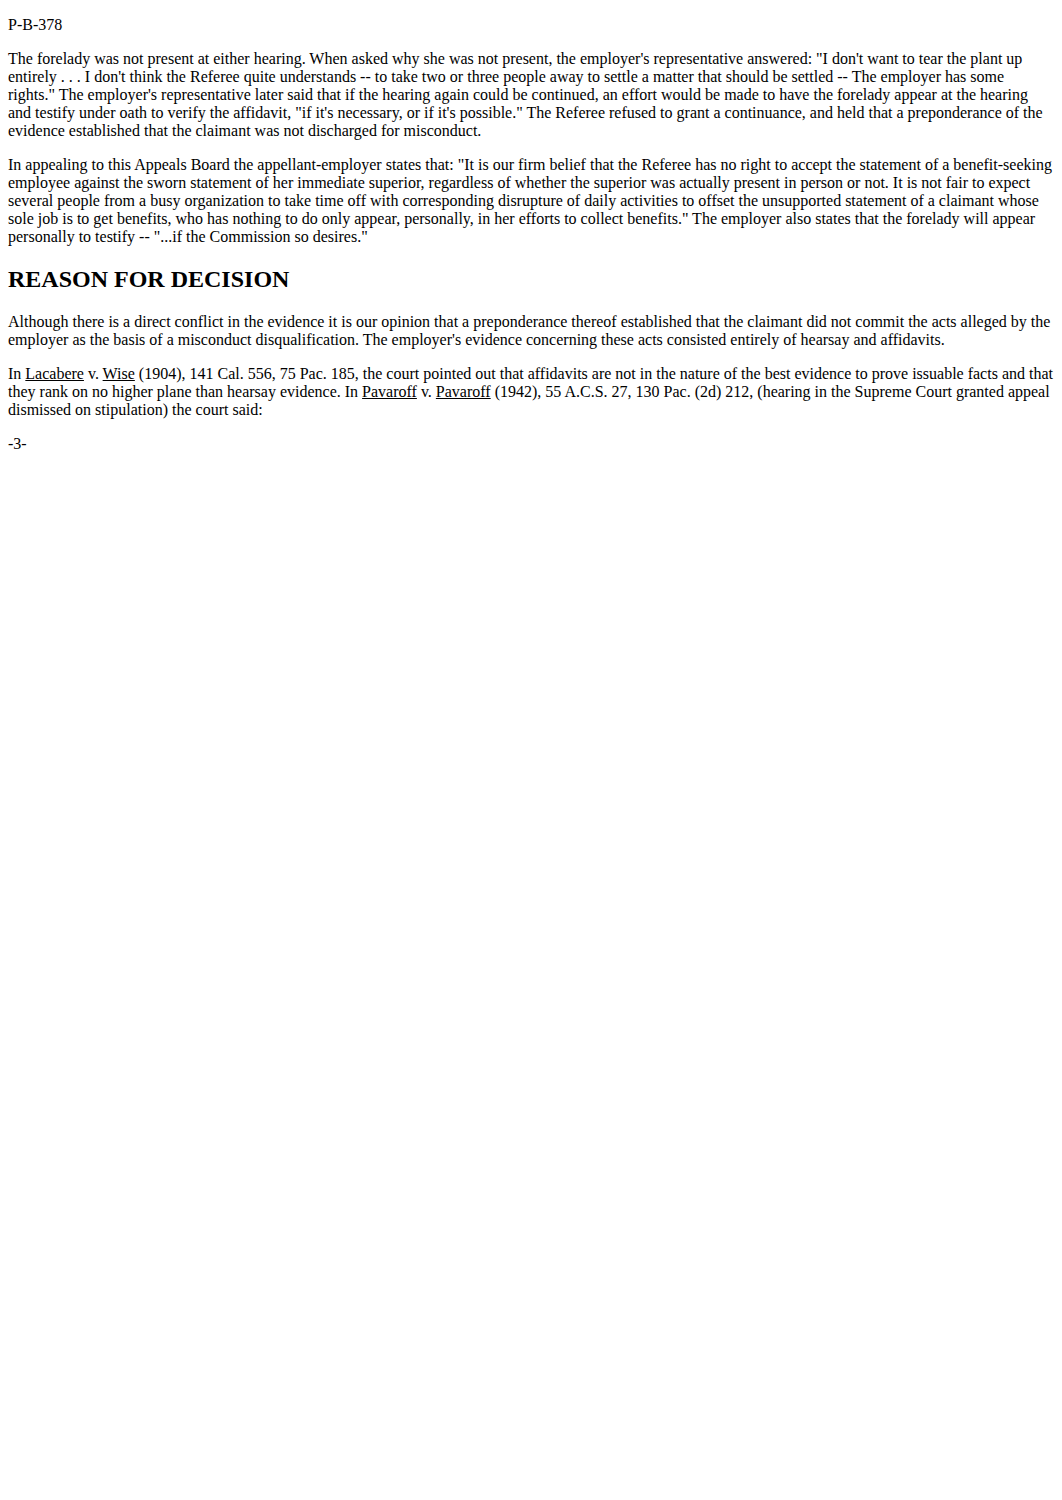P-B-378
The forelady was not present at either hearing. When asked why she was not present, the employer's representative answered: "I don't want to tear the plant up entirely . . . I don't think the Referee quite understands -- to take two or three people away to settle a matter that should be settled -- The employer has some rights." The employer's representative later said that if the hearing again could be continued, an effort would be made to have the forelady appear at the hearing and testify under oath to verify the affidavit, "if it's necessary, or if it's possible." The Referee refused to grant a continuance, and held that a preponderance of the evidence established that the claimant was not discharged for misconduct.
In appealing to this Appeals Board the appellant-employer states that: "It is our firm belief that the Referee has no right to accept the statement of a benefit-seeking employee against the sworn statement of her immediate superior, regardless of whether the superior was actually present in person or not. It is not fair to expect several people from a busy organization to take time off with corresponding disrupture of daily activities to offset the unsupported statement of a claimant whose sole job is to get benefits, who has nothing to do only appear, personally, in her efforts to collect benefits." The employer also states that the forelady will appear personally to testify -- "...if the Commission so desires."
REASON FOR DECISION
Although there is a direct conflict in the evidence it is our opinion that a preponderance thereof established that the claimant did not commit the acts alleged by the employer as the basis of a misconduct disqualification. The employer's evidence concerning these acts consisted entirely of hearsay and affidavits.
In Lacabere v. Wise (1904), 141 Cal. 556, 75 Pac. 185, the court pointed out that affidavits are not in the nature of the best evidence to prove issuable facts and that they rank on no higher plane than hearsay evidence. In Pavaroff v. Pavaroff (1942), 55 A.C.S. 27, 130 Pac. (2d) 212, (hearing in the Supreme Court granted appeal dismissed on stipulation) the court said:
-3-